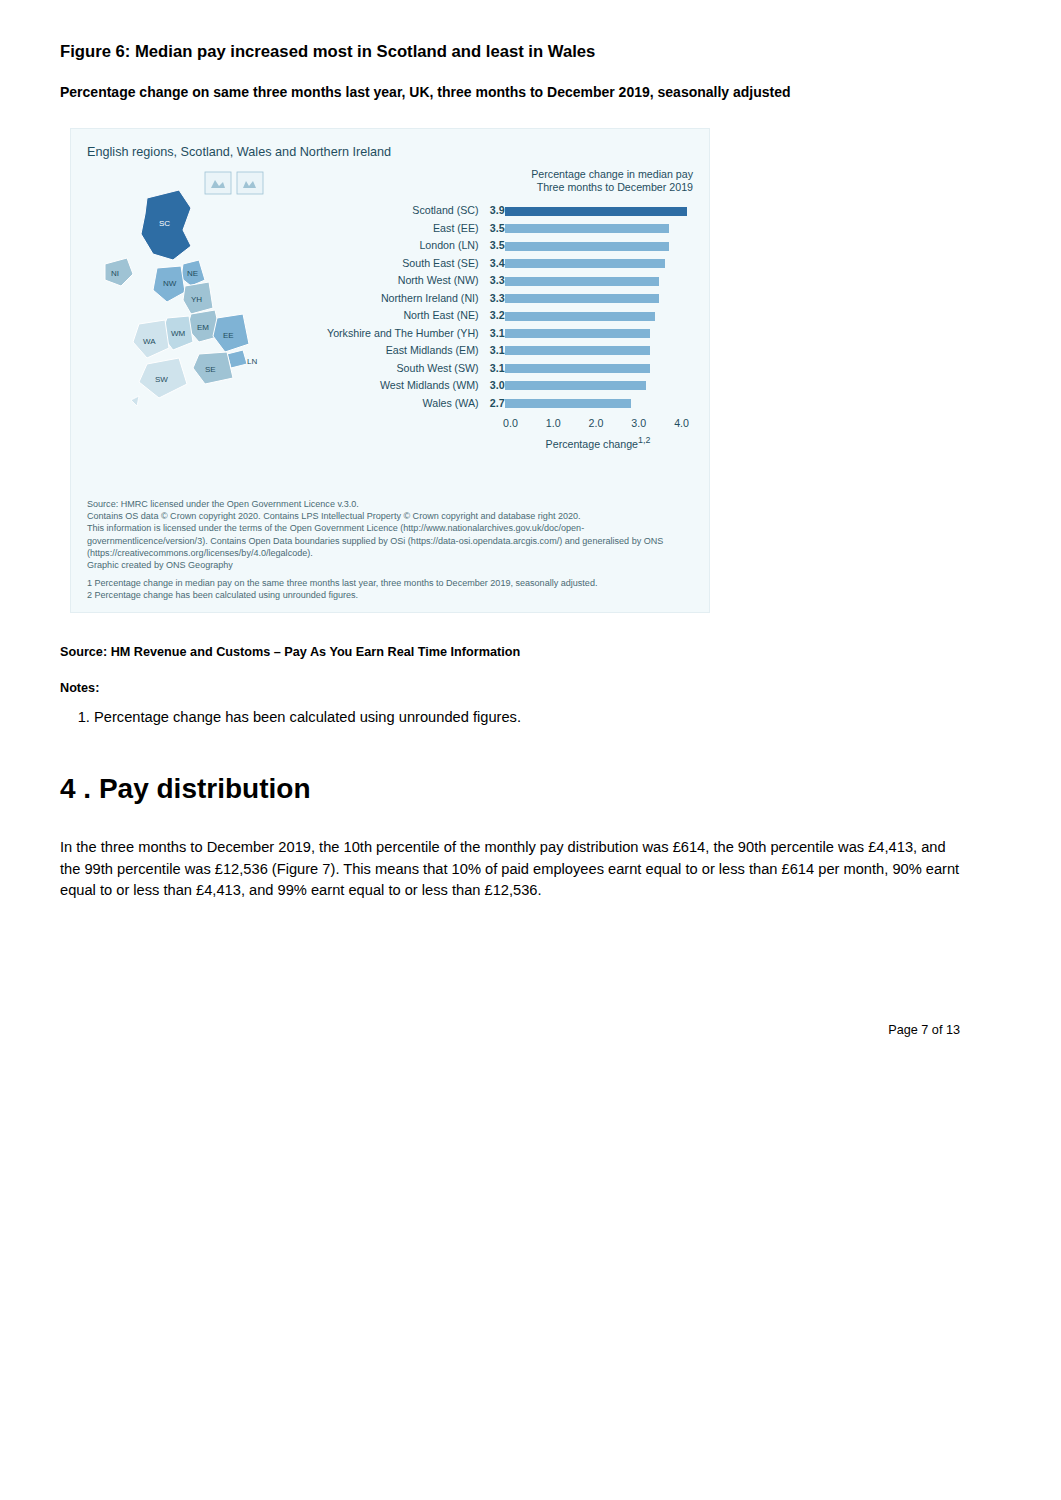Figure 6: Median pay increased most in Scotland and least in Wales
Percentage change on same three months last year, UK, three months to December 2019, seasonally adjusted
English regions, Scotland, Wales and Northern Ireland
SC NI NE NW YH EM WM WA EE LN SE SW
Percentage change in median pay
Three months to December 2019
| Scotland (SC) | 3.9 | |
| East (EE) | 3.5 | |
| London (LN) | 3.5 | |
| South East (SE) | 3.4 | |
| North West (NW) | 3.3 | |
| Northern Ireland (NI) | 3.3 | |
| North East (NE) | 3.2 | |
| Yorkshire and The Humber (YH) | 3.1 | |
| East Midlands (EM) | 3.1 | |
| South West (SW) | 3.1 | |
| West Midlands (WM) | 3.0 | |
| Wales (WA) | 2.7 | |
0.01.02.03.04.0
Percentage change1,2
Source: HMRC licensed under the Open Government Licence v.3.0.
Contains OS data © Crown copyright 2020. Contains LPS Intellectual Property © Crown copyright and database right 2020.
This information is licensed under the terms of the Open Government Licence (http://www.nationalarchives.gov.uk/doc/open-governmentlicence/version/3). Contains Open Data boundaries supplied by OSi (https://data-osi.opendata.arcgis.com/) and generalised by ONS (https://creativecommons.org/licenses/by/4.0/legalcode).
Graphic created by ONS Geography
1 Percentage change in median pay on the same three months last year, three months to December 2019, seasonally adjusted.
2 Percentage change has been calculated using unrounded figures.
Source: HM Revenue and Customs – Pay As You Earn Real Time Information
Notes:
Percentage change has been calculated using unrounded figures.
4 . Pay distribution
In the three months to December 2019, the 10th percentile of the monthly pay distribution was £614, the 90th percentile was £4,413, and the 99th percentile was £12,536 (Figure 7). This means that 10% of paid employees earnt equal to or less than £614 per month, 90% earnt equal to or less than £4,413, and 99% earnt equal to or less than £12,536.
Page 7 of 13